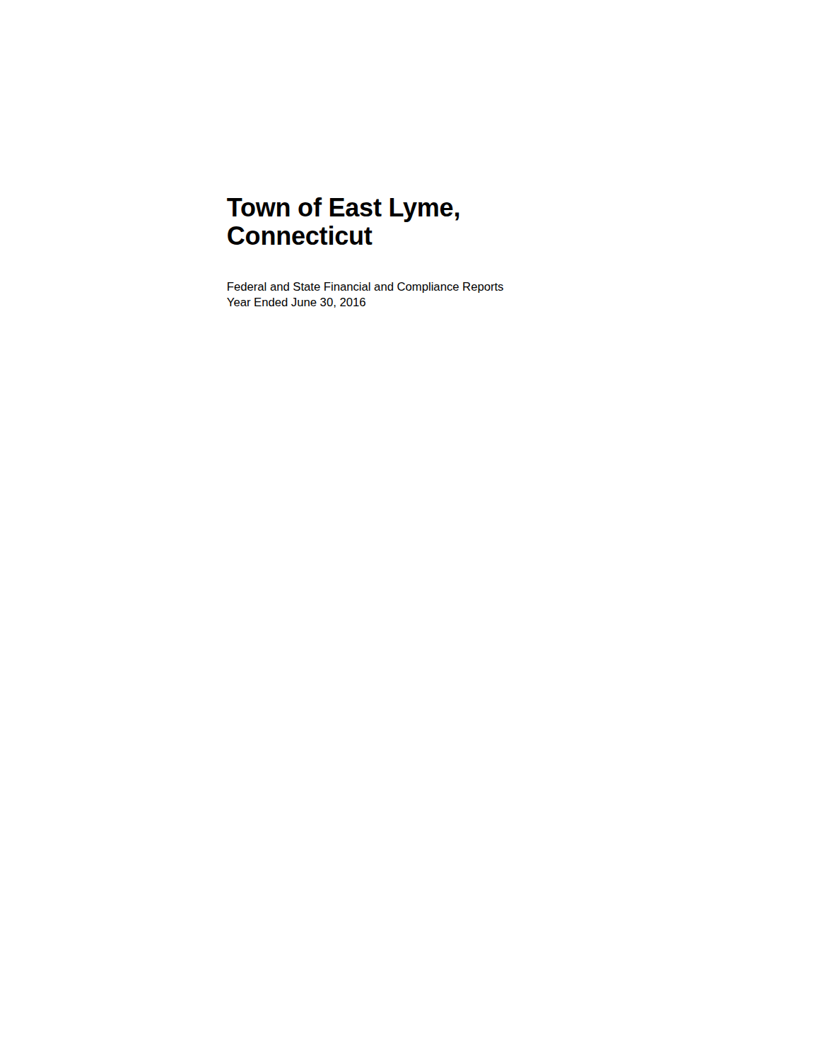Town of East Lyme,
Connecticut
Federal and State Financial and Compliance Reports
Year Ended June 30, 2016